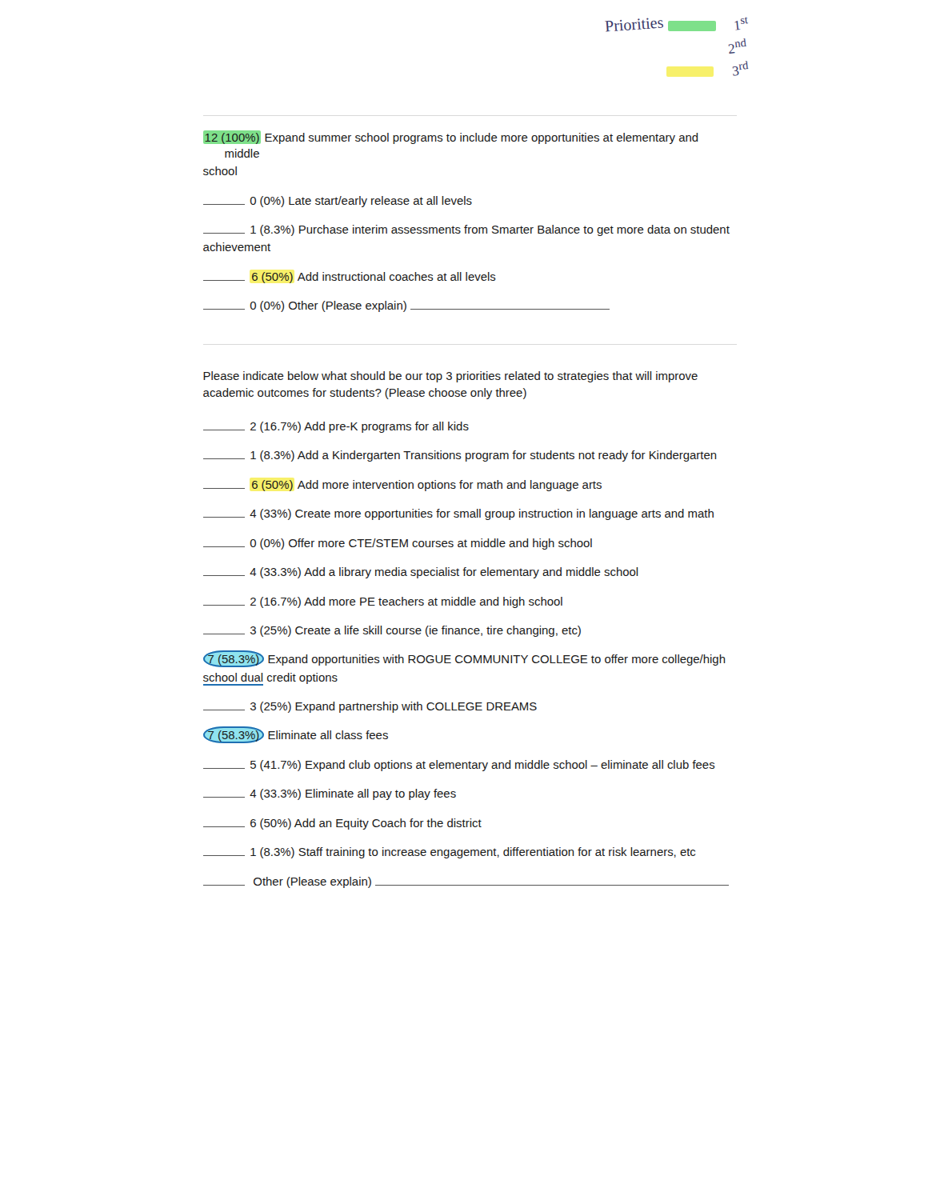Priorities 1st
2nd
3rd
12 (100%) Expand summer school programs to include more opportunities at elementary and middle school
0 (0%) Late start/early release at all levels
1 (8.3%) Purchase interim assessments from Smarter Balance to get more data on student achievement
6 (50%) Add instructional coaches at all levels
0 (0%) Other (Please explain)
Please indicate below what should be our top 3 priorities related to strategies that will improve academic outcomes for students? (Please choose only three)
2 (16.7%) Add pre-K programs for all kids
1 (8.3%) Add a Kindergarten Transitions program for students not ready for Kindergarten
6 (50%) Add more intervention options for math and language arts
4 (33%) Create more opportunities for small group instruction in language arts and math
0 (0%) Offer more CTE/STEM courses at middle and high school
4 (33.3%) Add a library media specialist for elementary and middle school
2 (16.7%) Add more PE teachers at middle and high school
3 (25%) Create a life skill course (ie finance, tire changing, etc)
7 (58.3%) Expand opportunities with ROGUE COMMUNITY COLLEGE to offer more college/high school dual credit options
3 (25%) Expand partnership with COLLEGE DREAMS
7 (58.3%) Eliminate all class fees
5 (41.7%) Expand club options at elementary and middle school – eliminate all club fees
4 (33.3%) Eliminate all pay to play fees
6 (50%) Add an Equity Coach for the district
1 (8.3%) Staff training to increase engagement, differentiation for at risk learners, etc
Other (Please explain)